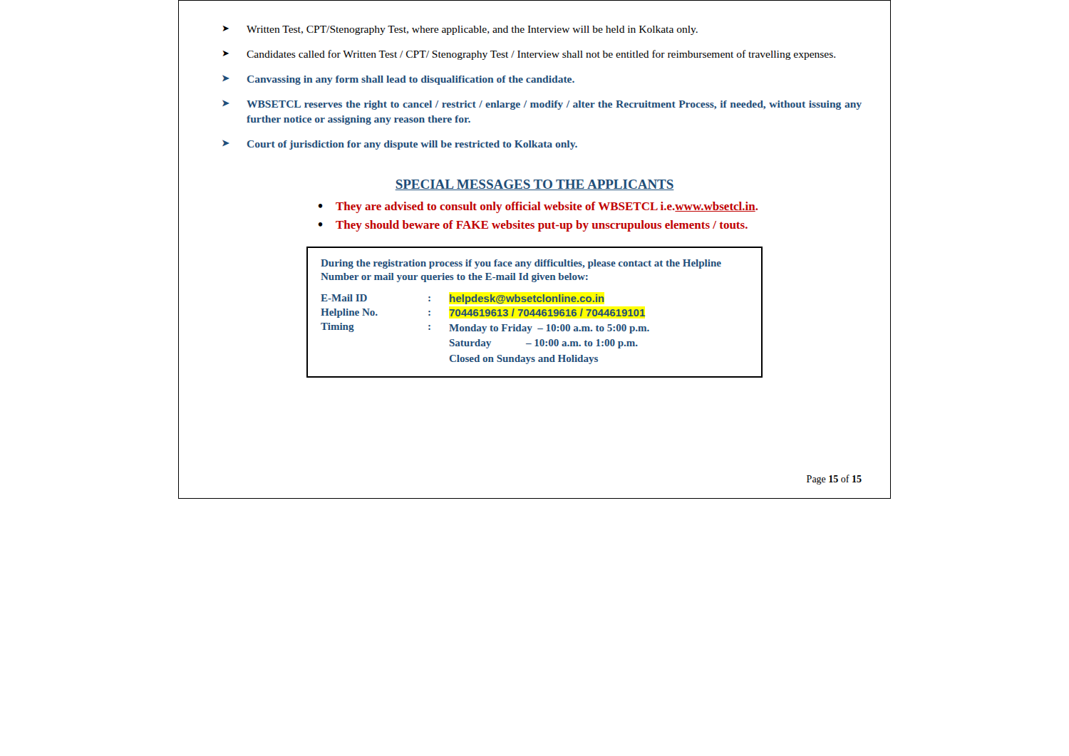Written Test, CPT/Stenography Test, where applicable, and the Interview will be held in Kolkata only.
Candidates called for Written Test / CPT/ Stenography Test / Interview shall not be entitled for reimbursement of travelling expenses.
Canvassing in any form shall lead to disqualification of the candidate.
WBSETCL reserves the right to cancel / restrict / enlarge / modify / alter the Recruitment Process, if needed, without issuing any further notice or assigning any reason there for.
Court of jurisdiction for any dispute will be restricted to Kolkata only.
SPECIAL MESSAGES TO THE APPLICANTS
They are advised to consult only official website of WBSETCL i.e.www.wbsetcl.in.
They should beware of FAKE websites put-up by unscrupulous elements / touts.
During the registration process if you face any difficulties, please contact at the Helpline Number or mail your queries to the E-mail Id given below:
| E-Mail ID | : | helpdesk@wbsetclonline.co.in |
| Helpline No. | : | 7044619613 / 7044619616 / 7044619101 |
| Timing | : | Monday to Friday – 10:00 a.m. to 5:00 p.m. Saturday – 10:00 a.m. to 1:00 p.m. Closed on Sundays and Holidays |
Page 15 of 15